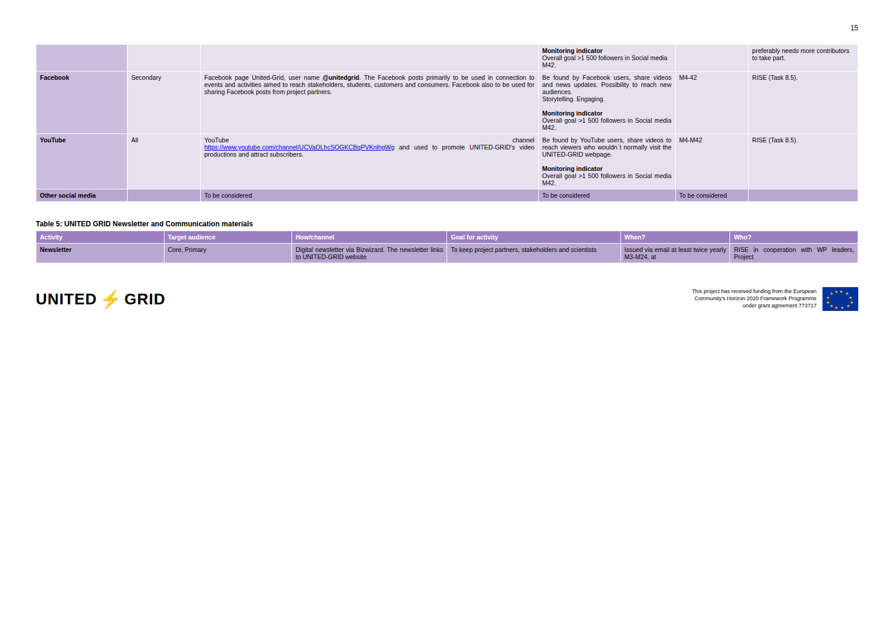15
| | | | Monitoring indicator Overall goal >1 500 followers in Social media M42. | | preferably needs more contributors to take part. |
| Facebook | Secondary | Facebook page United-Grid, user name @unitedgrid . The Facebook posts primarily to be used in connection to events and activities aimed to reach stakeholders, students, customers and consumers. Facebook also to be used for sharing Facebook posts from project partners. | Be found by Facebook users, share videos and news updates. Possibility to reach new audiences. Storytelling. Engaging. Monitoring indicator Overall goal >1 500 followers in Social media M42. | M4-42 | RISE (Task 8.5). |
| YouTube | All | YouTube channel https://www.youtube.com/channel/UCVaOLhcSOGKCBqPVKnlhgWg and used to promote UNITED-GRID's video productions and attract subscribers. | Be found by YouTube users, share videos to reach viewers who wouldn´t normally visit the UNITED-GRID webpage. Monitoring indicator Overall goal >1 500 followers in Social media M42. | M4-M42 | RISE (Task 8.5). |
| Other social media | | To be considered | To be considered | To be considered | |
Table 5: UNITED GRID Newsletter and Communication materials
| Activity | Target audience | How/channel | Goal for activity | When? | Who? |
| --- | --- | --- | --- | --- | --- |
| Newsletter | Core, Primary | Digital newsletter via Bizwizard. The newsletter links to UNITED-GRID website | To keep project partners, stakeholders and scientists | Issued via email at least twice yearly M3-M24, at | RISE in cooperation with WP leaders, Project |
UNITED ⚡ GRID
This project has received funding from the European
Community's Horizon 2020 Framework Programme
under grant agreement 773717
★ ★ ★ ★ ★ ★ ★ ★ ★ ★ ★ ★